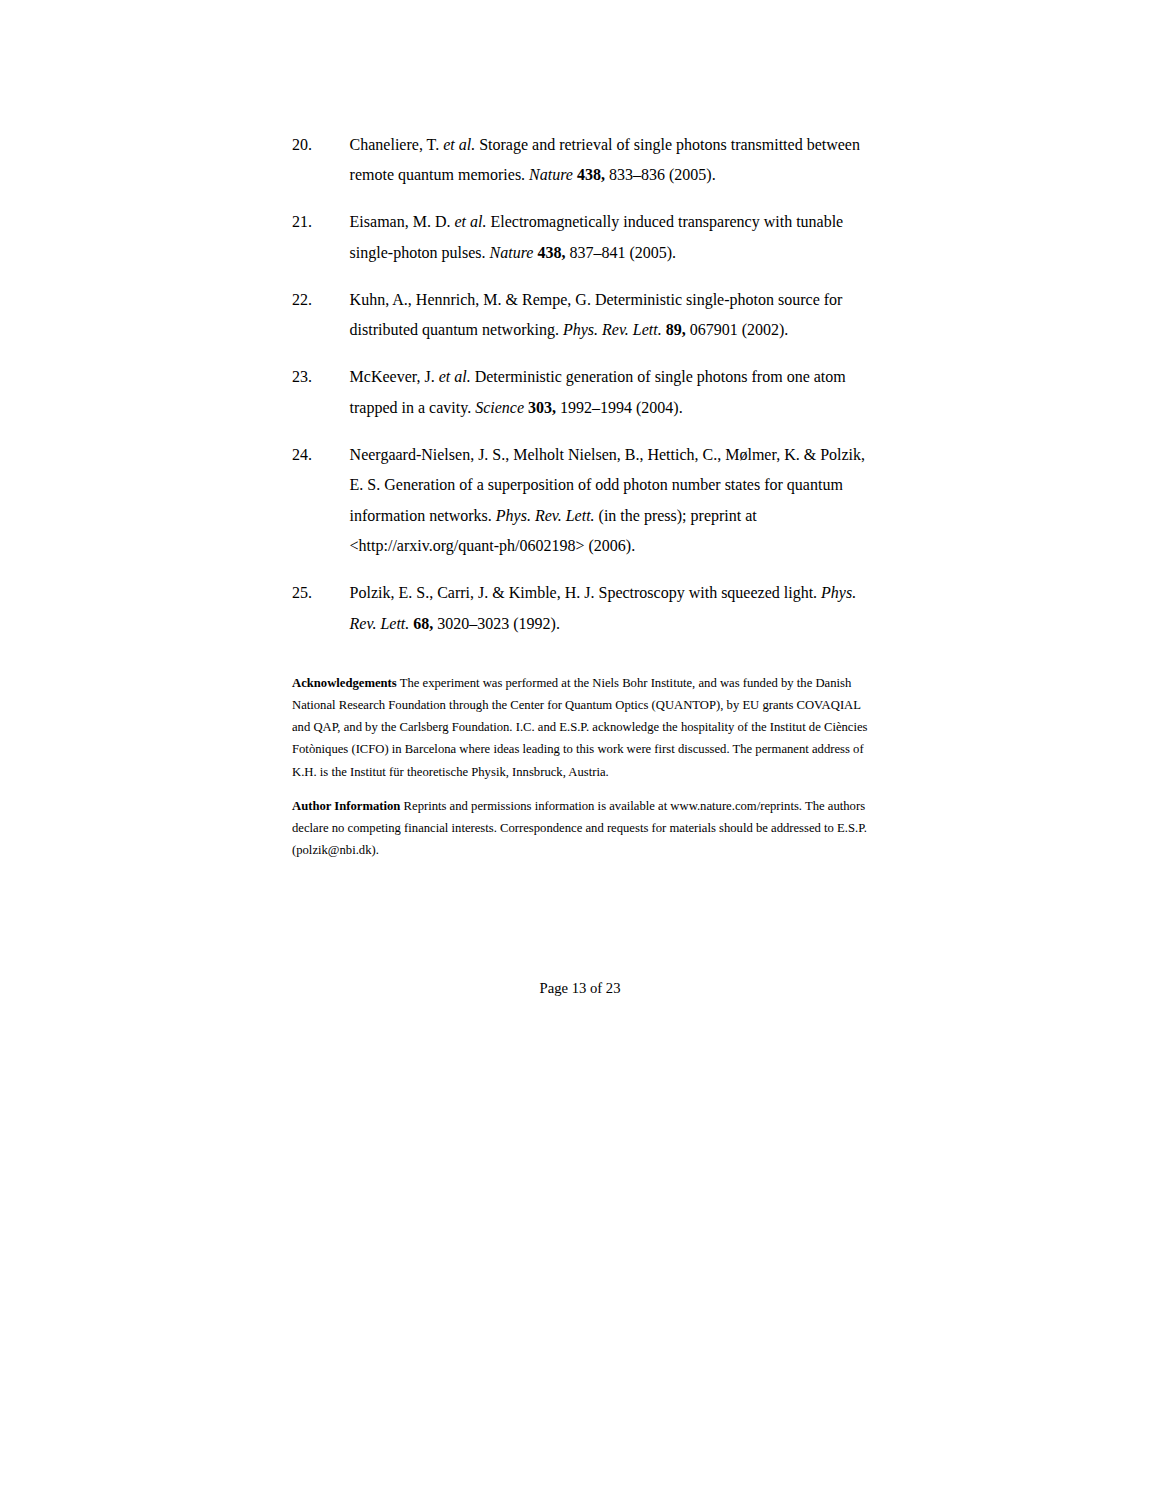20. Chaneliere, T. et al. Storage and retrieval of single photons transmitted between remote quantum memories. Nature 438, 833–836 (2005).
21. Eisaman, M. D. et al. Electromagnetically induced transparency with tunable single-photon pulses. Nature 438, 837–841 (2005).
22. Kuhn, A., Hennrich, M. & Rempe, G. Deterministic single-photon source for distributed quantum networking. Phys. Rev. Lett. 89, 067901 (2002).
23. McKeever, J. et al. Deterministic generation of single photons from one atom trapped in a cavity. Science 303, 1992–1994 (2004).
24. Neergaard-Nielsen, J. S., Melholt Nielsen, B., Hettich, C., Mølmer, K. & Polzik, E. S. Generation of a superposition of odd photon number states for quantum information networks. Phys. Rev. Lett. (in the press); preprint at <http://arxiv.org/quant-ph/0602198> (2006).
25. Polzik, E. S., Carri, J. & Kimble, H. J. Spectroscopy with squeezed light. Phys. Rev. Lett. 68, 3020–3023 (1992).
Acknowledgements The experiment was performed at the Niels Bohr Institute, and was funded by the Danish National Research Foundation through the Center for Quantum Optics (QUANTOP), by EU grants COVAQIAL and QAP, and by the Carlsberg Foundation. I.C. and E.S.P. acknowledge the hospitality of the Institut de Ciències Fotòniques (ICFO) in Barcelona where ideas leading to this work were first discussed. The permanent address of K.H. is the Institut für theoretische Physik, Innsbruck, Austria.
Author Information Reprints and permissions information is available at www.nature.com/reprints. The authors declare no competing financial interests. Correspondence and requests for materials should be addressed to E.S.P. (polzik@nbi.dk).
Page 13 of 23